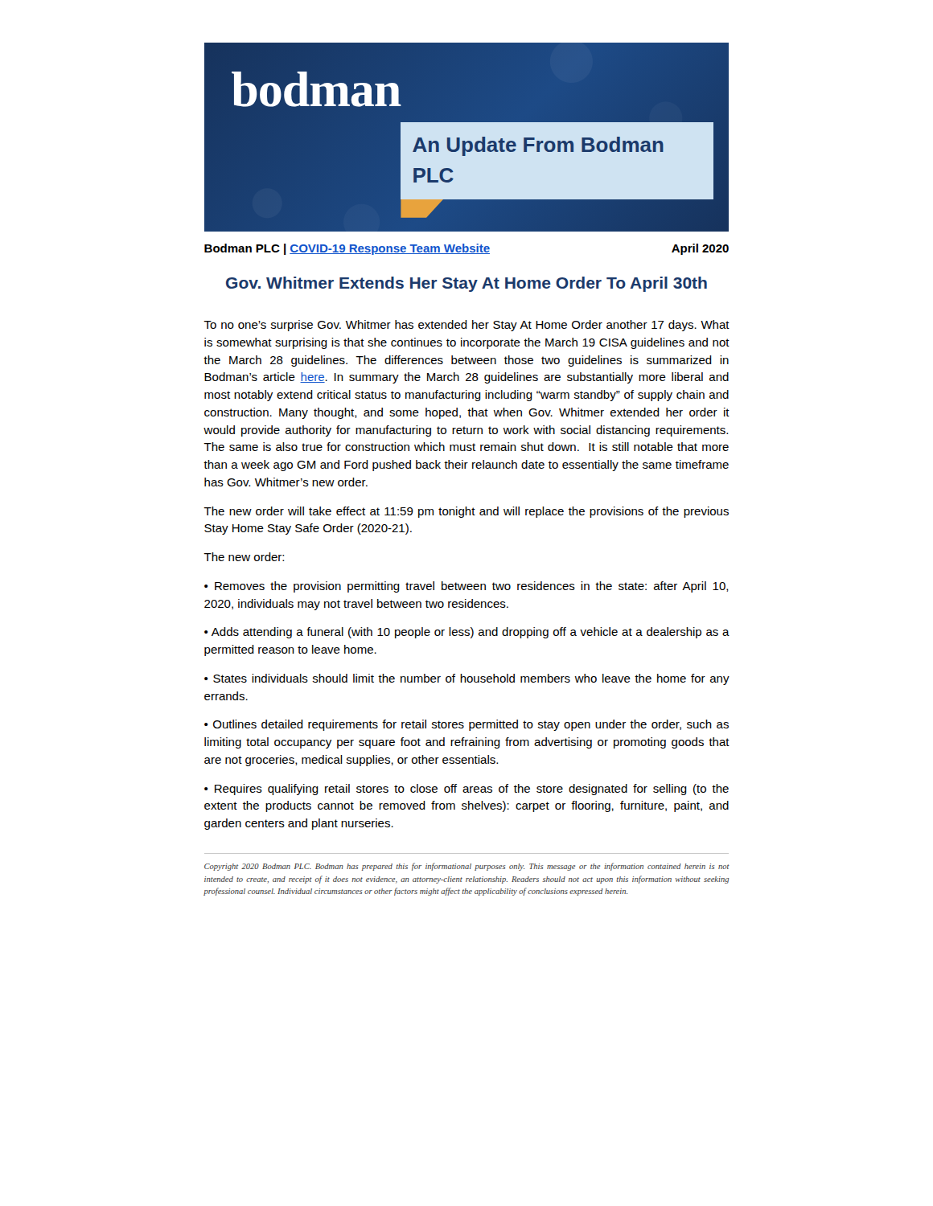bodman
An Update From Bodman PLC
Bodman PLC | COVID-19 Response Team Website
April 2020
Gov. Whitmer Extends Her Stay At Home Order To April 30th
To no one’s surprise Gov. Whitmer has extended her Stay At Home Order another 17 days. What is somewhat surprising is that she continues to incorporate the March 19 CISA guidelines and not the March 28 guidelines. The differences between those two guidelines is summarized in Bodman’s article here. In summary the March 28 guidelines are substantially more liberal and most notably extend critical status to manufacturing including “warm standby” of supply chain and construction. Many thought, and some hoped, that when Gov. Whitmer extended her order it would provide authority for manufacturing to return to work with social distancing requirements. The same is also true for construction which must remain shut down. It is still notable that more than a week ago GM and Ford pushed back their relaunch date to essentially the same timeframe has Gov. Whitmer’s new order.
The new order will take effect at 11:59 pm tonight and will replace the provisions of the previous Stay Home Stay Safe Order (2020-21).
The new order:
• Removes the provision permitting travel between two residences in the state: after April 10, 2020, individuals may not travel between two residences.
• Adds attending a funeral (with 10 people or less) and dropping off a vehicle at a dealership as a permitted reason to leave home.
• States individuals should limit the number of household members who leave the home for any errands.
• Outlines detailed requirements for retail stores permitted to stay open under the order, such as limiting total occupancy per square foot and refraining from advertising or promoting goods that are not groceries, medical supplies, or other essentials.
• Requires qualifying retail stores to close off areas of the store designated for selling (to the extent the products cannot be removed from shelves): carpet or flooring, furniture, paint, and garden centers and plant nurseries.
Copyright 2020 Bodman PLC. Bodman has prepared this for informational purposes only. This message or the information contained herein is not intended to create, and receipt of it does not evidence, an attorney-client relationship. Readers should not act upon this information without seeking professional counsel. Individual circumstances or other factors might affect the applicability of conclusions expressed herein.